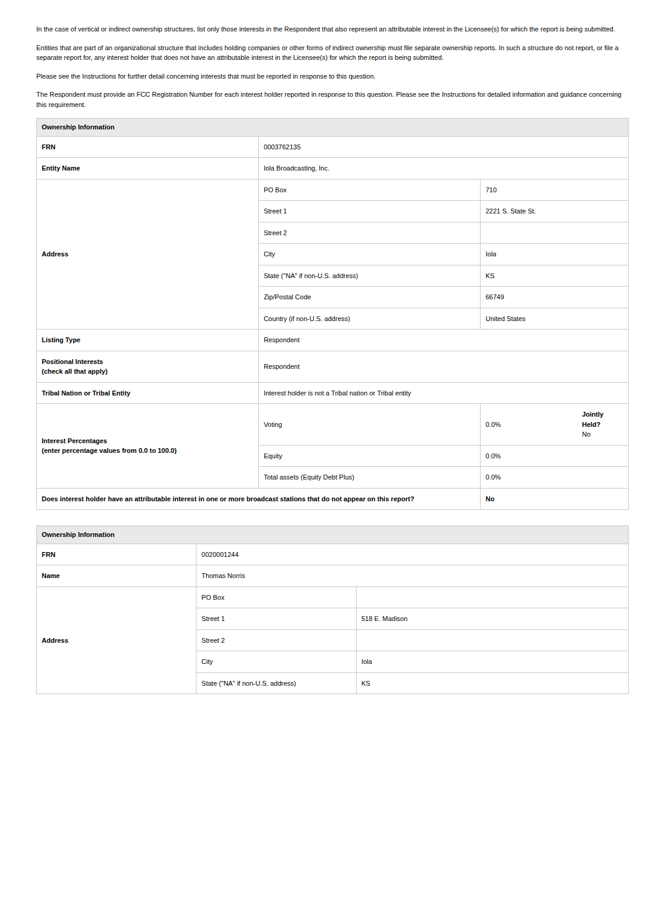In the case of vertical or indirect ownership structures, list only those interests in the Respondent that also represent an attributable interest in the Licensee(s) for which the report is being submitted.
Entities that are part of an organizational structure that includes holding companies or other forms of indirect ownership must file separate ownership reports. In such a structure do not report, or file a separate report for, any interest holder that does not have an attributable interest in the Licensee(s) for which the report is being submitted.
Please see the Instructions for further detail concerning interests that must be reported in response to this question.
The Respondent must provide an FCC Registration Number for each interest holder reported in response to this question. Please see the Instructions for detailed information and guidance concerning this requirement.
Ownership Information
| FRN | 0003762135 |
| Entity Name | Iola Broadcasting, Inc. |
| Address | PO Box | 710 |
| Street 1 | 2221 S. State St. |
| Street 2 | |
| City | Iola |
| State ("NA" if non-U.S. address) | KS |
| Zip/Postal Code | 66749 |
| Country (if non-U.S. address) | United States |
| Listing Type | Respondent |
| Positional Interests (check all that apply) | Respondent |
| Tribal Nation or Tribal Entity | Interest holder is not a Tribal nation or Tribal entity |
| Interest Percentages (enter percentage values from 0.0 to 100.0) | Voting | / 0.0% / Jointly Held? No / |
| Equity | 0.0% |
| Total assets (Equity Debt Plus) | 0.0% |
| Does interest holder have an attributable interest in one or more broadcast stations that do not appear on this report? | No |
Ownership Information
| FRN | 0020001244 |
| Name | Thomas Norris |
| Address | PO Box | |
| Street 1 | 518 E. Madison |
| Street 2 | |
| City | Iola |
| State ("NA" if non-U.S. address) | KS |